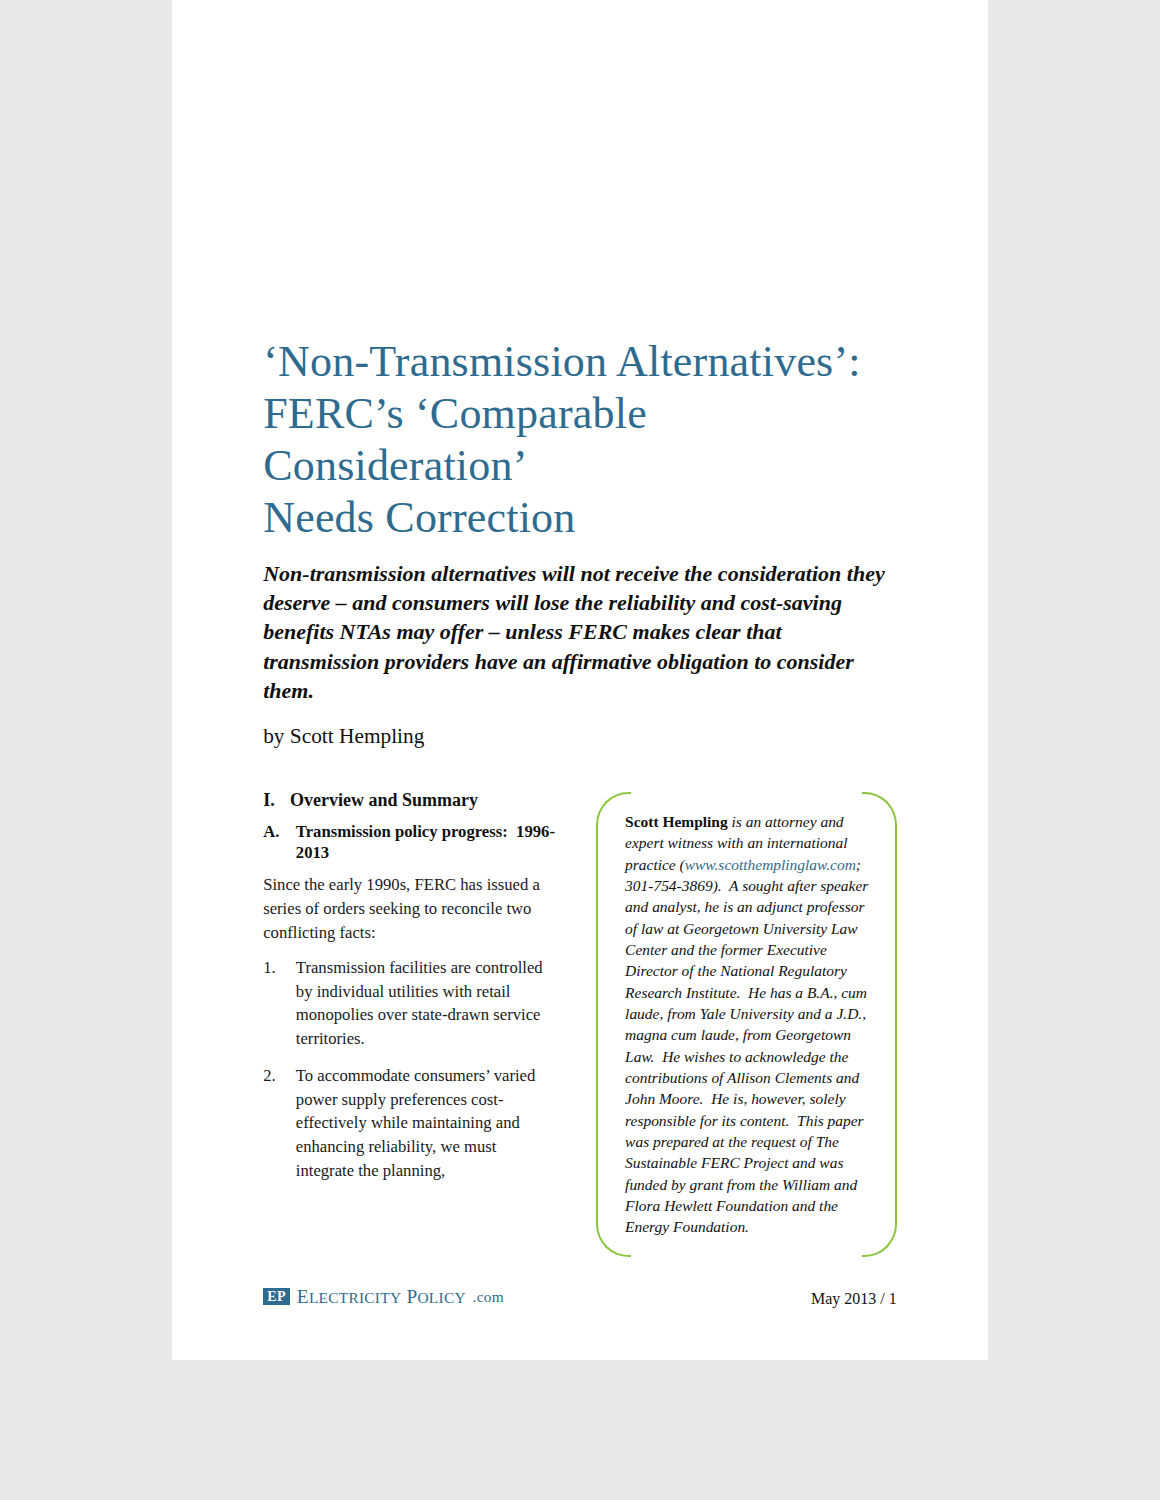‘Non-Transmission Alternatives’:
FERC’s ‘Comparable Consideration’
Needs Correction
Non-transmission alternatives will not receive the consideration they deserve – and consumers will lose the reliability and cost-saving benefits NTAs may offer – unless FERC makes clear that transmission providers have an affirmative obligation to consider them.
by Scott Hempling
I. Overview and Summary
A. Transmission policy progress: 1996-2013
Since the early 1990s, FERC has issued a series of orders seeking to reconcile two conflicting facts:
Transmission facilities are controlled by individual utilities with retail monopolies over state-drawn service territories.
To accommodate consumers’ varied power supply preferences cost-effectively while maintaining and enhancing reliability, we must integrate the planning,
Scott Hempling is an attorney and expert witness with an international practice (www.scotthemplinglaw.com; 301-754-3869). A sought after speaker and analyst, he is an adjunct professor of law at Georgetown University Law Center and the former Executive Director of the National Regulatory Research Institute. He has a B.A., cum laude, from Yale University and a J.D., magna cum laude, from Georgetown Law. He wishes to acknowledge the contributions of Allison Clements and John Moore. He is, however, solely responsible for its content. This paper was prepared at the request of The Sustainable FERC Project and was funded by grant from the William and Flora Hewlett Foundation and the Energy Foundation.
EP ELECTRICITY POLICY.com
May 2013 / 1